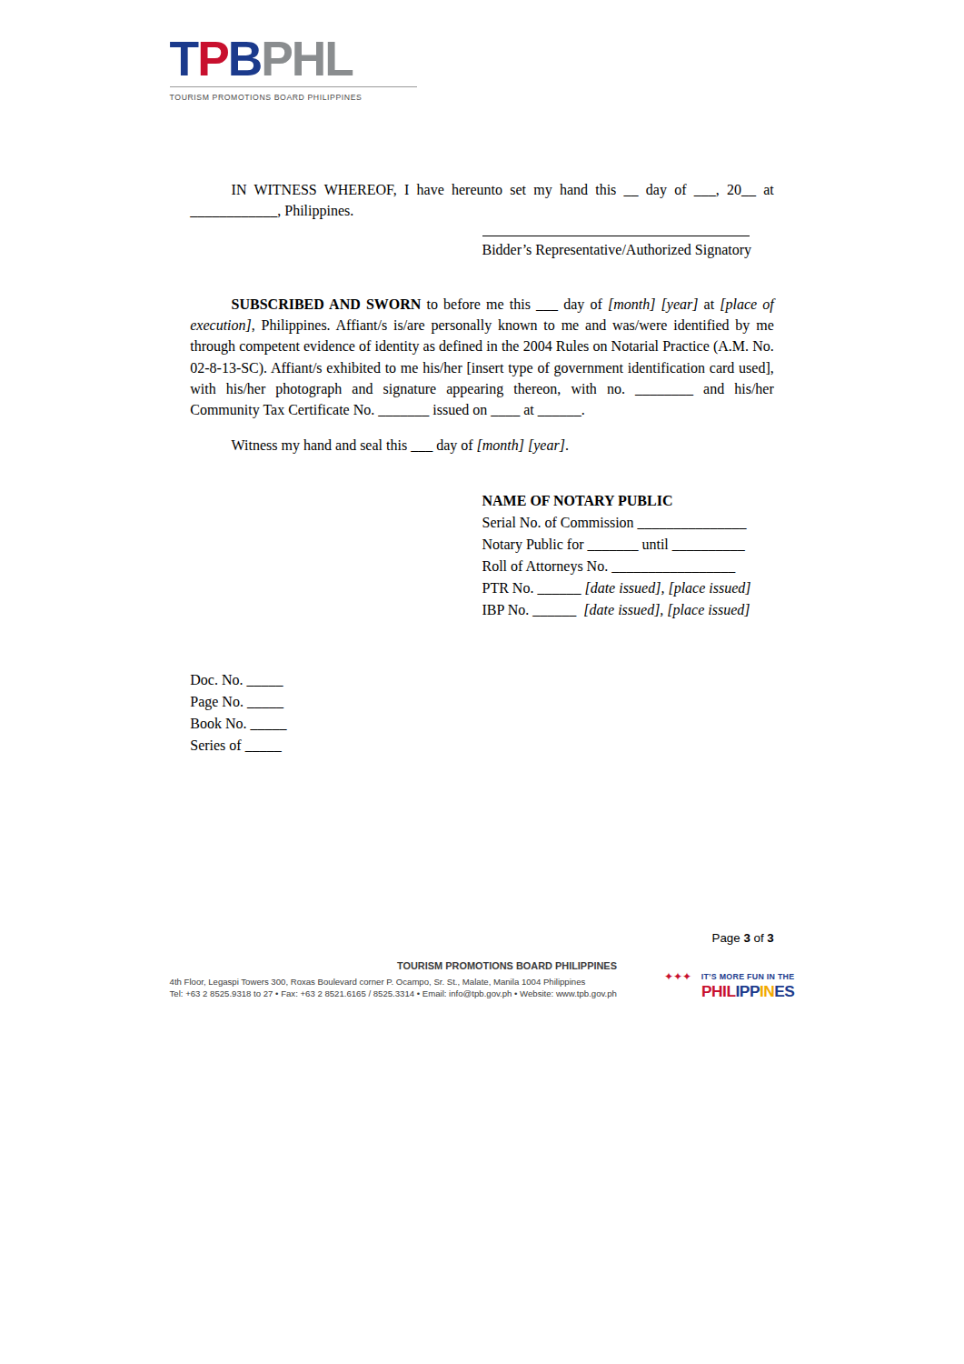TPBPHL
TOURISM PROMOTIONS BOARD PHILIPPINES
IN WITNESS WHEREOF, I have hereunto set my hand this __ day of ___, 20__ at ____________, Philippines.
Bidder’s Representative/Authorized Signatory
SUBSCRIBED AND SWORN to before me this ___ day of [month] [year] at [place of execution], Philippines. Affiant/s is/are personally known to me and was/were identified by me through competent evidence of identity as defined in the 2004 Rules on Notarial Practice (A.M. No. 02-8-13-SC). Affiant/s exhibited to me his/her [insert type of government identification card used], with his/her photograph and signature appearing thereon, with no. ________ and his/her Community Tax Certificate No. _______ issued on ____ at ______.
Witness my hand and seal this ___ day of [month] [year].
NAME OF NOTARY PUBLIC
Serial No. of Commission _______________
Notary Public for _______ until __________
Roll of Attorneys No. _________________
PTR No. ______ [date issued], [place issued]
IBP No. ______ [date issued], [place issued]
Doc. No. _____
Page No. _____
Book No. _____
Series of _____
Page 3 of 3
TOURISM PROMOTIONS BOARD PHILIPPINES 4th Floor, Legaspi Towers 300, Roxas Boulevard corner P. Ocampo, Sr. St., Malate, Manila 1004 Philippines
Tel: +63 2 8525.9318 to 27 • Fax: +63 2 8521.6165 / 8525.3314 • Email: info@tpb.gov.ph • Website: www.tpb.gov.ph
✦✦✦ IT’S MORE FUN IN THE
PHIL IPP IN ES